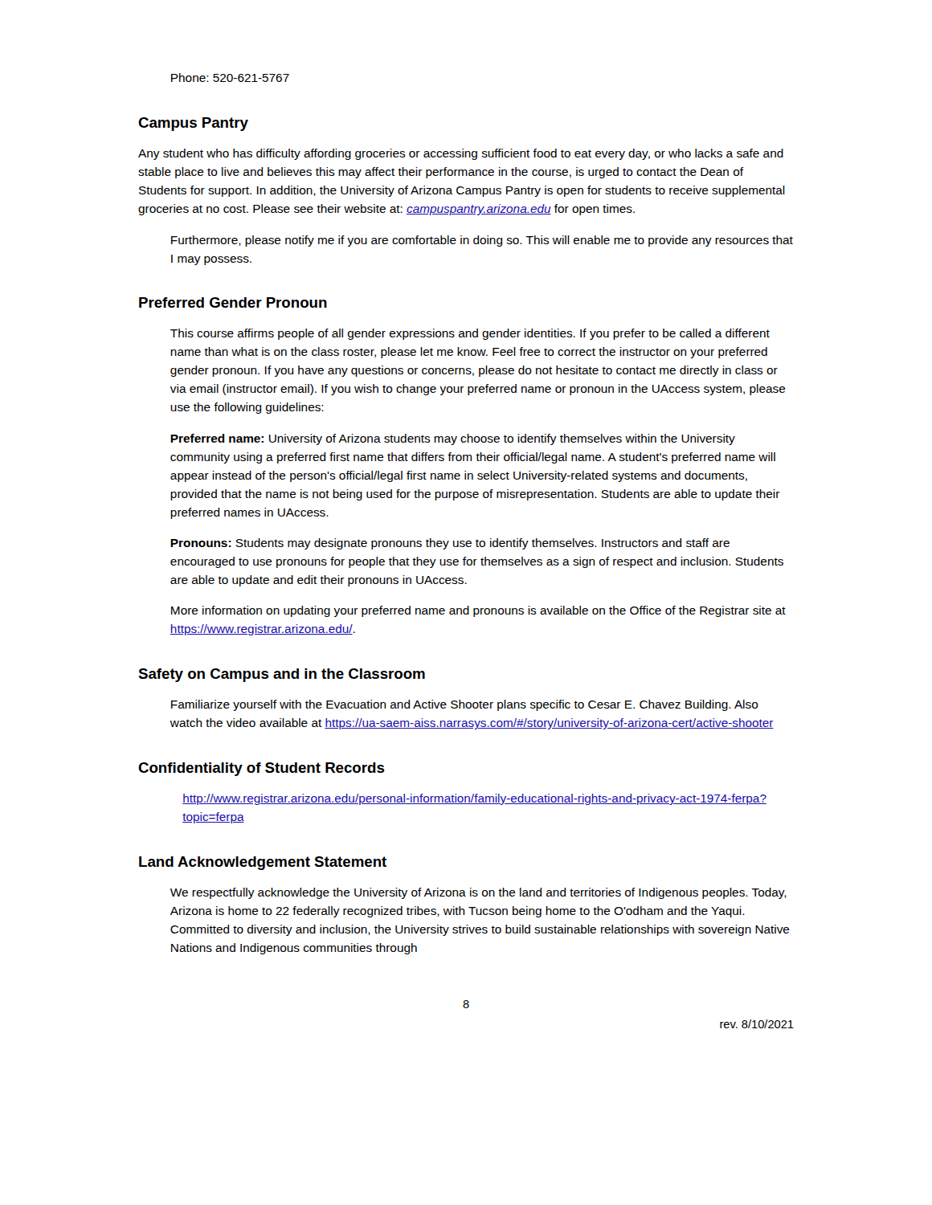Phone: 520-621-5767
Campus Pantry
Any student who has difficulty affording groceries or accessing sufficient food to eat every day, or who lacks a safe and stable place to live and believes this may affect their performance in the course, is urged to contact the Dean of Students for support. In addition, the University of Arizona Campus Pantry is open for students to receive supplemental groceries at no cost. Please see their website at: campuspantry.arizona.edu for open times.
Furthermore, please notify me if you are comfortable in doing so. This will enable me to provide any resources that I may possess.
Preferred Gender Pronoun
This course affirms people of all gender expressions and gender identities. If you prefer to be called a different name than what is on the class roster, please let me know. Feel free to correct the instructor on your preferred gender pronoun. If you have any questions or concerns, please do not hesitate to contact me directly in class or via email (instructor email). If you wish to change your preferred name or pronoun in the UAccess system, please use the following guidelines:
Preferred name: University of Arizona students may choose to identify themselves within the University community using a preferred first name that differs from their official/legal name. A student's preferred name will appear instead of the person's official/legal first name in select University-related systems and documents, provided that the name is not being used for the purpose of misrepresentation. Students are able to update their preferred names in UAccess.
Pronouns: Students may designate pronouns they use to identify themselves. Instructors and staff are encouraged to use pronouns for people that they use for themselves as a sign of respect and inclusion. Students are able to update and edit their pronouns in UAccess.
More information on updating your preferred name and pronouns is available on the Office of the Registrar site at https://www.registrar.arizona.edu/.
Safety on Campus and in the Classroom
Familiarize yourself with the Evacuation and Active Shooter plans specific to Cesar E. Chavez Building. Also watch the video available at https://ua-saem-aiss.narrasys.com/#/story/university-of-arizona-cert/active-shooter
Confidentiality of Student Records
http://www.registrar.arizona.edu/personal-information/family-educational-rights-and-privacy-act-1974-ferpa?topic=ferpa
Land Acknowledgement Statement
We respectfully acknowledge the University of Arizona is on the land and territories of Indigenous peoples. Today, Arizona is home to 22 federally recognized tribes, with Tucson being home to the O'odham and the Yaqui. Committed to diversity and inclusion, the University strives to build sustainable relationships with sovereign Native Nations and Indigenous communities through
8
rev. 8/10/2021